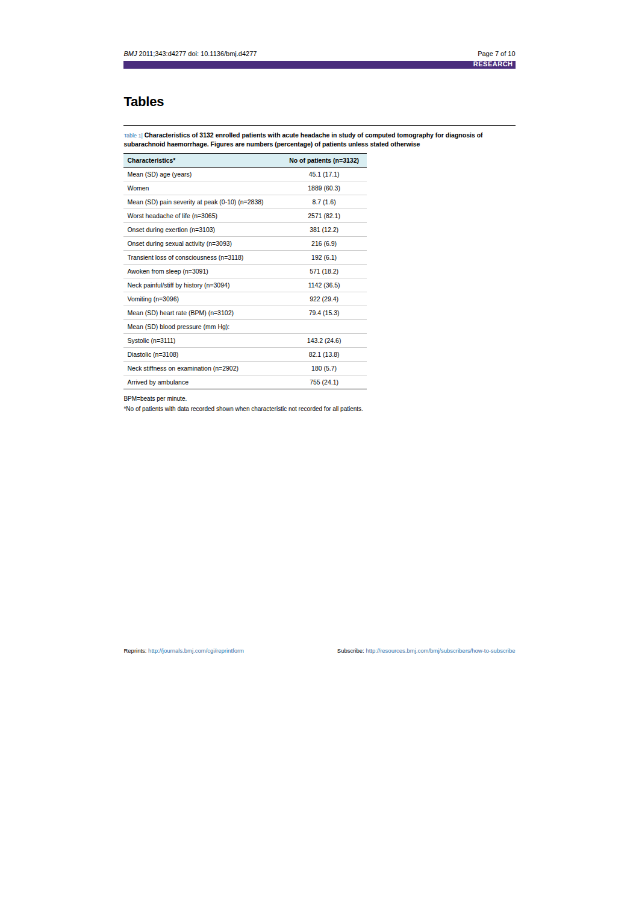BMJ 2011;343:d4277 doi: 10.1136/bmj.d4277
Page 7 of 10
RESEARCH
Tables
Table 1| Characteristics of 3132 enrolled patients with acute headache in study of computed tomography for diagnosis of subarachnoid haemorrhage. Figures are numbers (percentage) of patients unless stated otherwise
| Characteristics* | No of patients (n=3132) |
| --- | --- |
| Mean (SD) age (years) | 45.1 (17.1) |
| Women | 1889 (60.3) |
| Mean (SD) pain severity at peak (0-10) (n=2838) | 8.7 (1.6) |
| Worst headache of life (n=3065) | 2571 (82.1) |
| Onset during exertion (n=3103) | 381 (12.2) |
| Onset during sexual activity (n=3093) | 216 (6.9) |
| Transient loss of consciousness (n=3118) | 192 (6.1) |
| Awoken from sleep (n=3091) | 571 (18.2) |
| Neck painful/stiff by history (n=3094) | 1142 (36.5) |
| Vomiting (n=3096) | 922 (29.4) |
| Mean (SD) heart rate (BPM) (n=3102) | 79.4 (15.3) |
| Mean (SD) blood pressure (mm Hg): | |
| Systolic (n=3111) | 143.2 (24.6) |
| Diastolic (n=3108) | 82.1 (13.8) |
| Neck stiffness on examination (n=2902) | 180 (5.7) |
| Arrived by ambulance | 755 (24.1) |
BPM=beats per minute.
*No of patients with data recorded shown when characteristic not recorded for all patients.
Reprints: http://journals.bmj.com/cgi/reprintform
Subscribe: http://resources.bmj.com/bmj/subscribers/how-to-subscribe